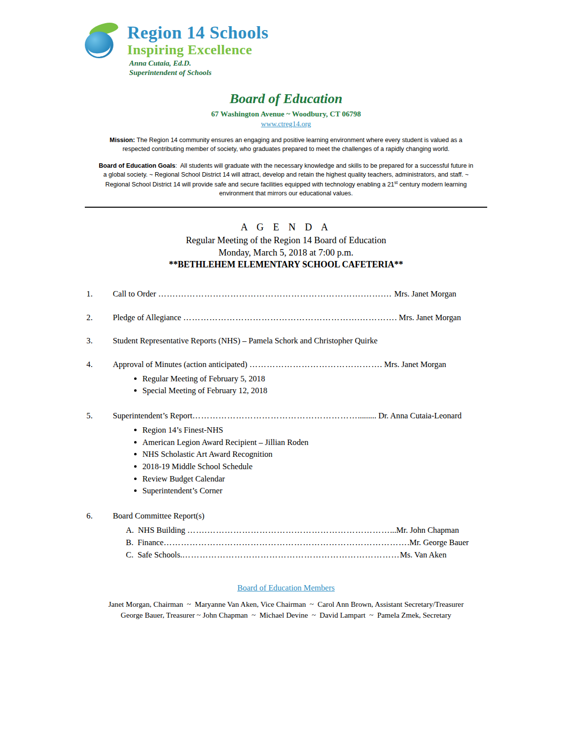Region 14 Schools
Inspiring Excellence
Anna Cutaia, Ed.D.
Superintendent of Schools
Board of Education
67 Washington Avenue ~ Woodbury, CT 06798
www.ctreg14.org
Mission: The Region 14 community ensures an engaging and positive learning environment where every student is valued as a respected contributing member of society, who graduates prepared to meet the challenges of a rapidly changing world.
Board of Education Goals: All students will graduate with the necessary knowledge and skills to be prepared for a successful future in a global society. ~ Regional School District 14 will attract, develop and retain the highest quality teachers, administrators, and staff. ~ Regional School District 14 will provide safe and secure facilities equipped with technology enabling a 21st century modern learning environment that mirrors our educational values.
A G E N D A
Regular Meeting of the Region 14 Board of Education
Monday, March 5, 2018 at 7:00 p.m.
**BETHLEHEM ELEMENTARY SCHOOL CAFETERIA**
1. Call to Order …….……………………………………………………….…….… Mrs. Janet Morgan
2. Pledge of Allegiance …………………………………………………….…………. Mrs. Janet Morgan
3. Student Representative Reports (NHS) – Pamela Schork and Christopher Quirke
4. Approval of Minutes (action anticipated) ………………………………………. Mrs. Janet Morgan
Regular Meeting of February 5, 2018
Special Meeting of February 12, 2018
5. Superintendent’s Report…………………………………………………......... Dr. Anna Cutaia-Leonard
Region 14’s Finest-NHS
American Legion Award Recipient – Jillian Roden
NHS Scholastic Art Award Recognition
2018-19 Middle School Schedule
Review Budget Calendar
Superintendent’s Corner
6. Board Committee Report(s)
A. NHS Building …….………………………………………………………...Mr. John Chapman
B. Finance………………………………………………………………………….Mr. George Bauer
C. Safe Schools.…………………………………………………………………Ms. Van Aken
Board of Education Members
Janet Morgan, Chairman ~ Maryanne Van Aken, Vice Chairman ~ Carol Ann Brown, Assistant Secretary/Treasurer
George Bauer, Treasurer ~ John Chapman ~ Michael Devine ~ David Lampart ~ Pamela Zmek, Secretary